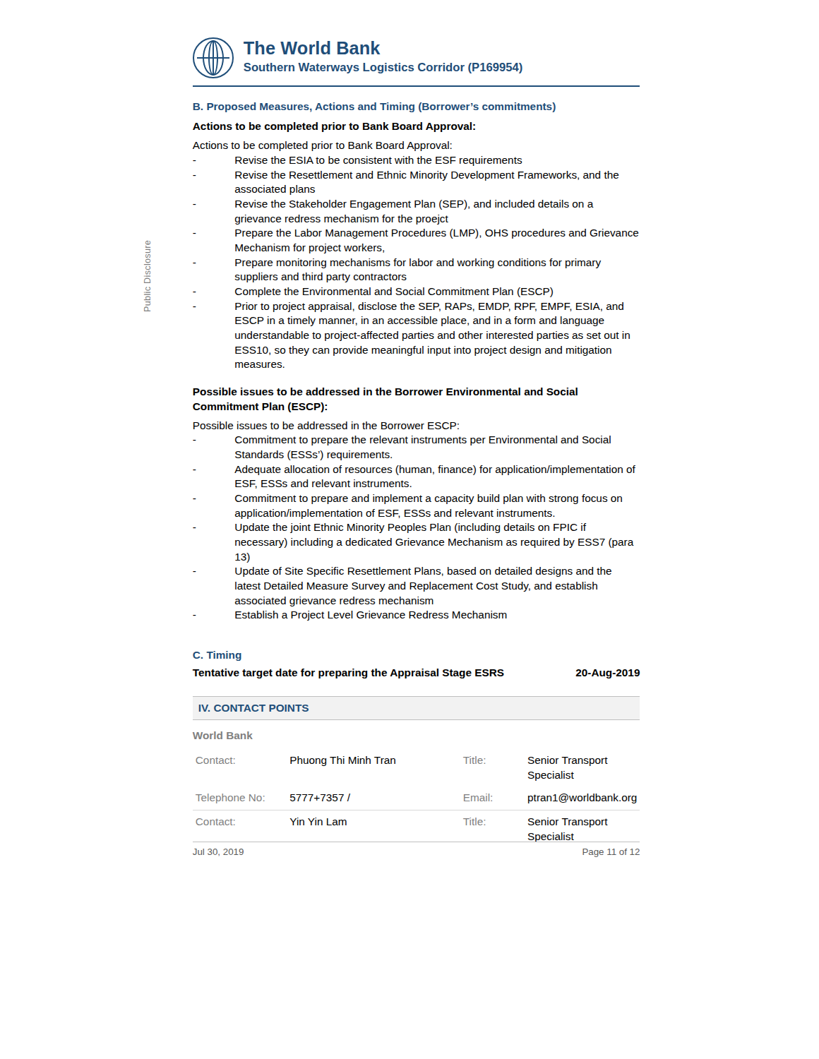Public Disclosure
The World Bank
Southern Waterways Logistics Corridor (P169954)
B. Proposed Measures, Actions and Timing (Borrower’s commitments)
Actions to be completed prior to Bank Board Approval:
Actions to be completed prior to Bank Board Approval:
-Revise the ESIA to be consistent with the ESF requirements
-Revise the Resettlement and Ethnic Minority Development Frameworks, and the associated plans
-Revise the Stakeholder Engagement Plan (SEP), and included details on a grievance redress mechanism for the proejct
-Prepare the Labor Management Procedures (LMP), OHS procedures and Grievance Mechanism for project workers,
-Prepare monitoring mechanisms for labor and working conditions for primary suppliers and third party contractors
-Complete the Environmental and Social Commitment Plan (ESCP)
-Prior to project appraisal, disclose the SEP, RAPs, EMDP, RPF, EMPF, ESIA, and ESCP in a timely manner, in an accessible place, and in a form and language understandable to project-affected parties and other interested parties as set out in ESS10, so they can provide meaningful input into project design and mitigation measures.
Possible issues to be addressed in the Borrower Environmental and Social Commitment Plan (ESCP):
Possible issues to be addressed in the Borrower ESCP:
-Commitment to prepare the relevant instruments per Environmental and Social Standards (ESSs’) requirements.
-Adequate allocation of resources (human, finance) for application/implementation of ESF, ESSs and relevant instruments.
-Commitment to prepare and implement a capacity build plan with strong focus on application/implementation of ESF, ESSs and relevant instruments.
-Update the joint Ethnic Minority Peoples Plan (including details on FPIC if necessary) including a dedicated Grievance Mechanism as required by ESS7 (para 13)
-Update of Site Specific Resettlement Plans, based on detailed designs and the latest Detailed Measure Survey and Replacement Cost Study, and establish associated grievance redress mechanism
-Establish a Project Level Grievance Redress Mechanism
C. Timing
Tentative target date for preparing the Appraisal Stage ESRS 20-Aug-2019
IV. CONTACT POINTS
World Bank
| Contact: | Phuong Thi Minh Tran | Title: | Senior Transport Specialist |
| Telephone No: | 5777+7357 / | Email: | ptran1@worldbank.org |
| Contact: | Yin Yin Lam | Title: | Senior Transport Specialist |
Jul 30, 2019 Page 11 of 12